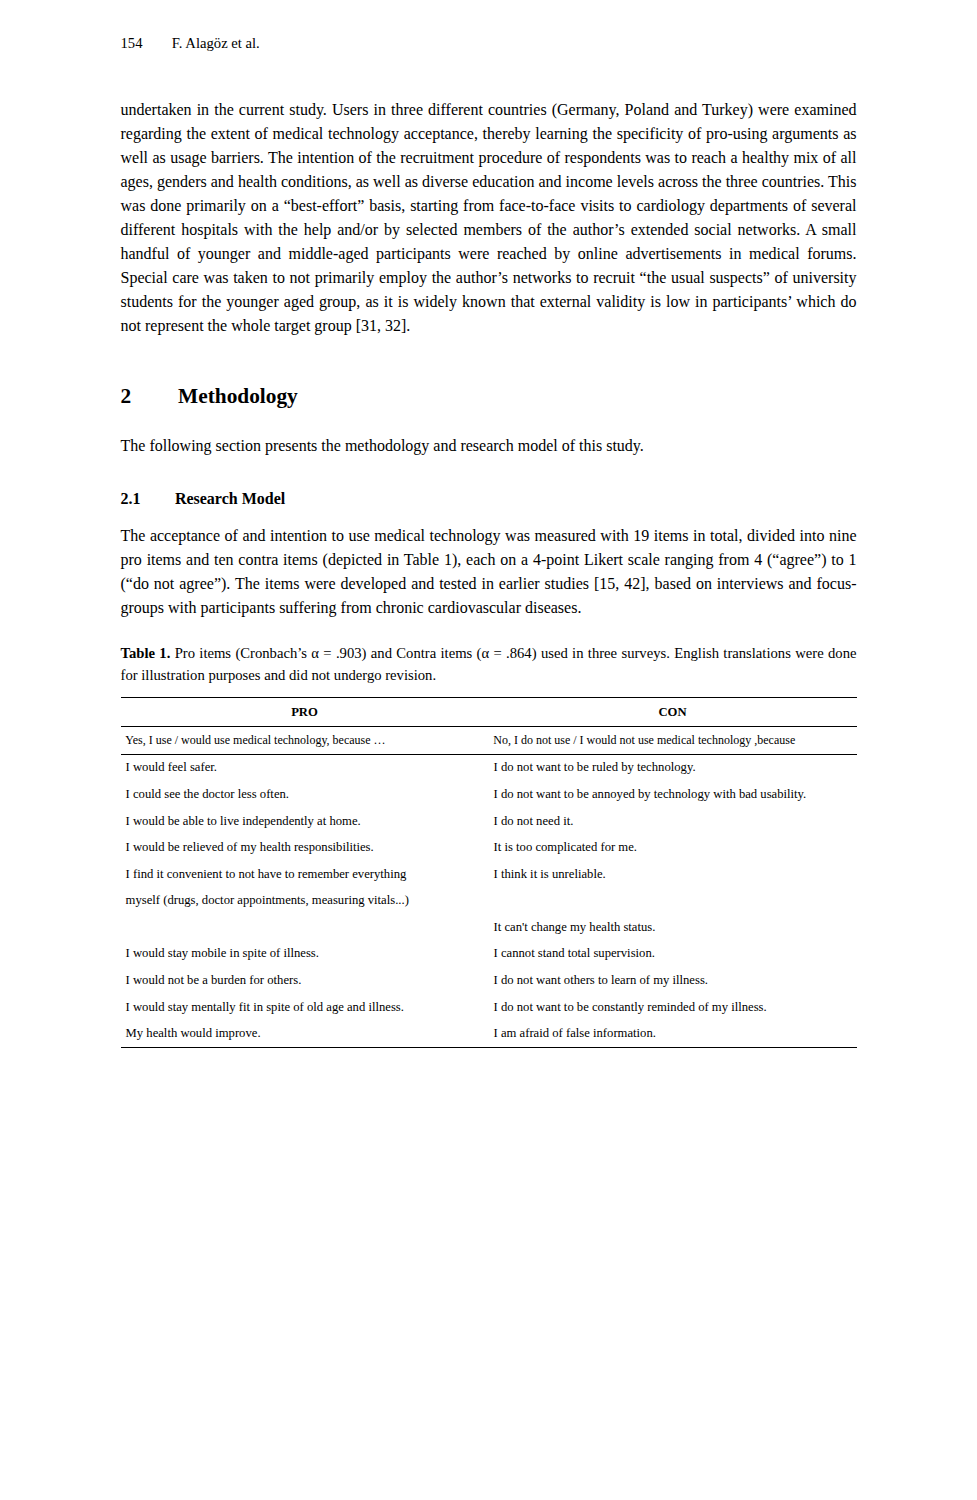154 F. Alagöz et al.
undertaken in the current study. Users in three different countries (Germany, Poland and Turkey) were examined regarding the extent of medical technology acceptance, thereby learning the specificity of pro-using arguments as well as usage barriers. The intention of the recruitment procedure of respondents was to reach a healthy mix of all ages, genders and health conditions, as well as diverse education and income levels across the three countries. This was done primarily on a “best-effort” basis, starting from face-to-face visits to cardiology departments of several different hospitals with the help and/or by selected members of the author’s extended social networks. A small handful of younger and middle-aged participants were reached by online advertisements in medical forums. Special care was taken to not primarily employ the author’s networks to recruit “the usual suspects” of university students for the younger aged group, as it is widely known that external validity is low in participants’ which do not represent the whole target group [31, 32].
2 Methodology
The following section presents the methodology and research model of this study.
2.1 Research Model
The acceptance of and intention to use medical technology was measured with 19 items in total, divided into nine pro items and ten contra items (depicted in Table 1), each on a 4-point Likert scale ranging from 4 (“agree”) to 1 (“do not agree”). The items were developed and tested in earlier studies [15, 42], based on interviews and focus-groups with participants suffering from chronic cardiovascular diseases.
Table 1. Pro items (Cronbach’s α = .903) and Contra items (α = .864) used in three surveys. English translations were done for illustration purposes and did not undergo revision.
| PRO | CON |
| --- | --- |
| Yes, I use / would use medical technology, because … | No, I do not use / I would not use medical technology ,because |
| I would feel safer. | I do not want to be ruled by technology. |
| I could see the doctor less often. | I do not want to be annoyed by technology with bad usability. |
| I would be able to live independently at home. | I do not need it. |
| I would be relieved of my health responsibilities. | It is too complicated for me. |
| I find it convenient to not have to remember everything | I think it is unreliable. |
| myself (drugs, doctor appointments, measuring vitals...) | |
| | It can't change my health status. |
| I would stay mobile in spite of illness. | I cannot stand total supervision. |
| I would not be a burden for others. | I do not want others to learn of my illness. |
| I would stay mentally fit in spite of old age and illness. | I do not want to be constantly reminded of my illness. |
| My health would improve. | I am afraid of false information. |